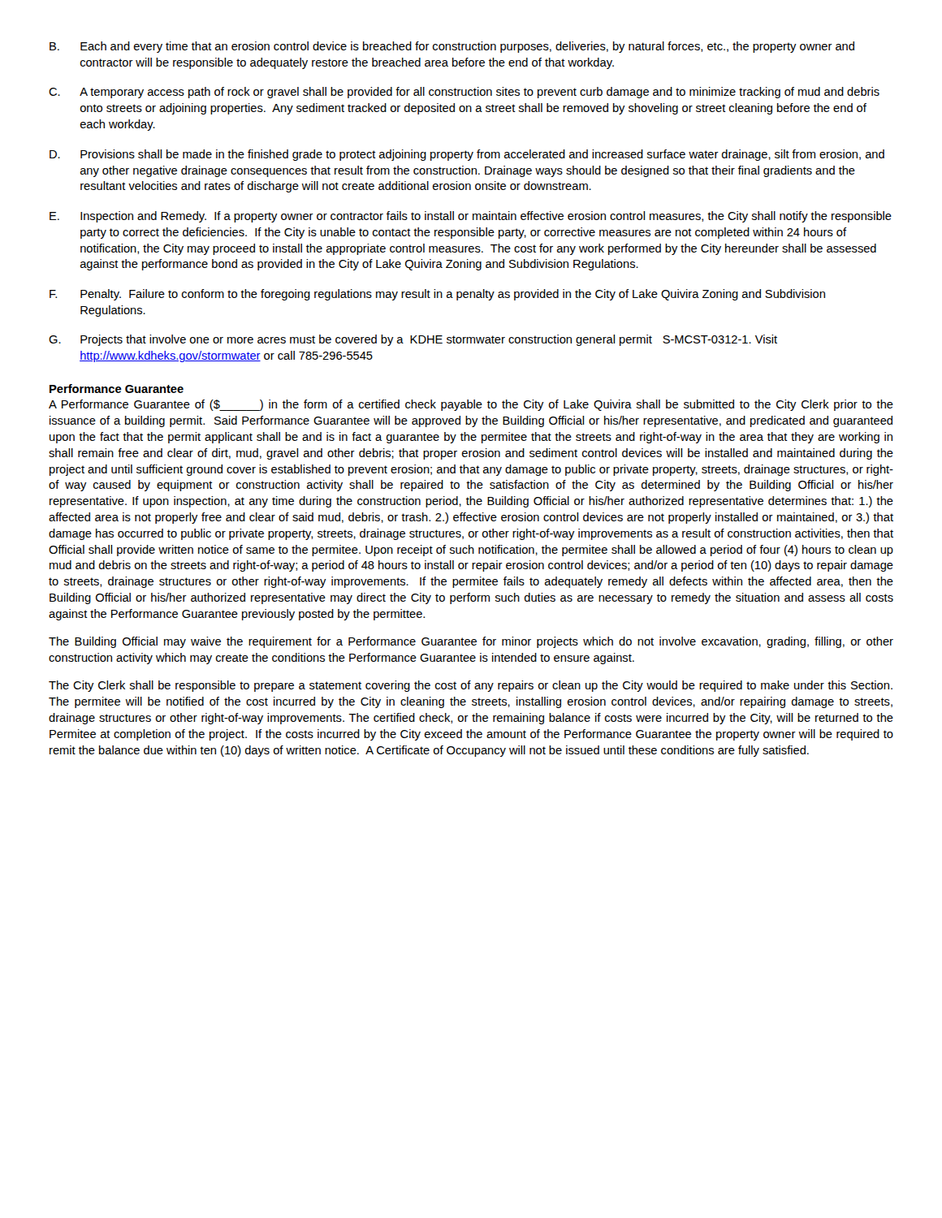B. Each and every time that an erosion control device is breached for construction purposes, deliveries, by natural forces, etc., the property owner and contractor will be responsible to adequately restore the breached area before the end of that workday.
C. A temporary access path of rock or gravel shall be provided for all construction sites to prevent curb damage and to minimize tracking of mud and debris onto streets or adjoining properties. Any sediment tracked or deposited on a street shall be removed by shoveling or street cleaning before the end of each workday.
D. Provisions shall be made in the finished grade to protect adjoining property from accelerated and increased surface water drainage, silt from erosion, and any other negative drainage consequences that result from the construction. Drainage ways should be designed so that their final gradients and the resultant velocities and rates of discharge will not create additional erosion onsite or downstream.
E. Inspection and Remedy. If a property owner or contractor fails to install or maintain effective erosion control measures, the City shall notify the responsible party to correct the deficiencies. If the City is unable to contact the responsible party, or corrective measures are not completed within 24 hours of notification, the City may proceed to install the appropriate control measures. The cost for any work performed by the City hereunder shall be assessed against the performance bond as provided in the City of Lake Quivira Zoning and Subdivision Regulations.
F. Penalty. Failure to conform to the foregoing regulations may result in a penalty as provided in the City of Lake Quivira Zoning and Subdivision Regulations.
G. Projects that involve one or more acres must be covered by a KDHE stormwater construction general permit S-MCST-0312-1. Visit http://www.kdheks.gov/stormwater or call 785-296-5545
Performance Guarantee
A Performance Guarantee of ($______) in the form of a certified check payable to the City of Lake Quivira shall be submitted to the City Clerk prior to the issuance of a building permit. Said Performance Guarantee will be approved by the Building Official or his/her representative, and predicated and guaranteed upon the fact that the permit applicant shall be and is in fact a guarantee by the permitee that the streets and right-of-way in the area that they are working in shall remain free and clear of dirt, mud, gravel and other debris; that proper erosion and sediment control devices will be installed and maintained during the project and until sufficient ground cover is established to prevent erosion; and that any damage to public or private property, streets, drainage structures, or right-of way caused by equipment or construction activity shall be repaired to the satisfaction of the City as determined by the Building Official or his/her representative. If upon inspection, at any time during the construction period, the Building Official or his/her authorized representative determines that: 1.) the affected area is not properly free and clear of said mud, debris, or trash. 2.) effective erosion control devices are not properly installed or maintained, or 3.) that damage has occurred to public or private property, streets, drainage structures, or other right-of-way improvements as a result of construction activities, then that Official shall provide written notice of same to the permitee. Upon receipt of such notification, the permitee shall be allowed a period of four (4) hours to clean up mud and debris on the streets and right-of-way; a period of 48 hours to install or repair erosion control devices; and/or a period of ten (10) days to repair damage to streets, drainage structures or other right-of-way improvements. If the permitee fails to adequately remedy all defects within the affected area, then the Building Official or his/her authorized representative may direct the City to perform such duties as are necessary to remedy the situation and assess all costs against the Performance Guarantee previously posted by the permittee.
The Building Official may waive the requirement for a Performance Guarantee for minor projects which do not involve excavation, grading, filling, or other construction activity which may create the conditions the Performance Guarantee is intended to ensure against.
The City Clerk shall be responsible to prepare a statement covering the cost of any repairs or clean up the City would be required to make under this Section. The permitee will be notified of the cost incurred by the City in cleaning the streets, installing erosion control devices, and/or repairing damage to streets, drainage structures or other right-of-way improvements. The certified check, or the remaining balance if costs were incurred by the City, will be returned to the Permitee at completion of the project. If the costs incurred by the City exceed the amount of the Performance Guarantee the property owner will be required to remit the balance due within ten (10) days of written notice. A Certificate of Occupancy will not be issued until these conditions are fully satisfied.